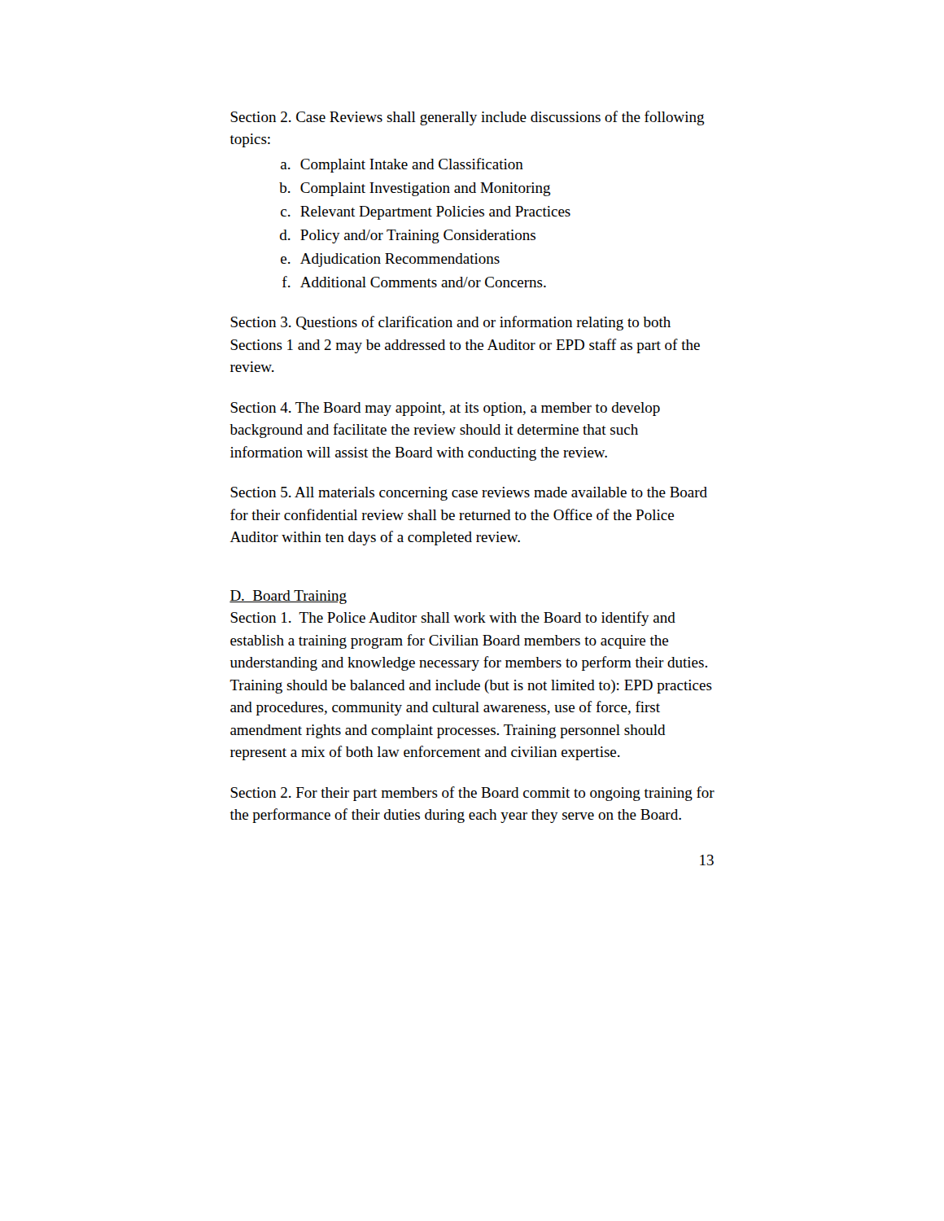Section 2. Case Reviews shall generally include discussions of the following topics:
Complaint Intake and Classification
Complaint Investigation and Monitoring
Relevant Department Policies and Practices
Policy and/or Training Considerations
Adjudication Recommendations
Additional Comments and/or Concerns.
Section 3. Questions of clarification and or information relating to both Sections 1 and 2 may be addressed to the Auditor or EPD staff as part of the review.
Section 4. The Board may appoint, at its option, a member to develop background and facilitate the review should it determine that such information will assist the Board with conducting the review.
Section 5. All materials concerning case reviews made available to the Board for their confidential review shall be returned to the Office of the Police Auditor within ten days of a completed review.
D. Board Training
Section 1. The Police Auditor shall work with the Board to identify and establish a training program for Civilian Board members to acquire the understanding and knowledge necessary for members to perform their duties. Training should be balanced and include (but is not limited to): EPD practices and procedures, community and cultural awareness, use of force, first amendment rights and complaint processes. Training personnel should represent a mix of both law enforcement and civilian expertise.
Section 2. For their part members of the Board commit to ongoing training for the performance of their duties during each year they serve on the Board.
13